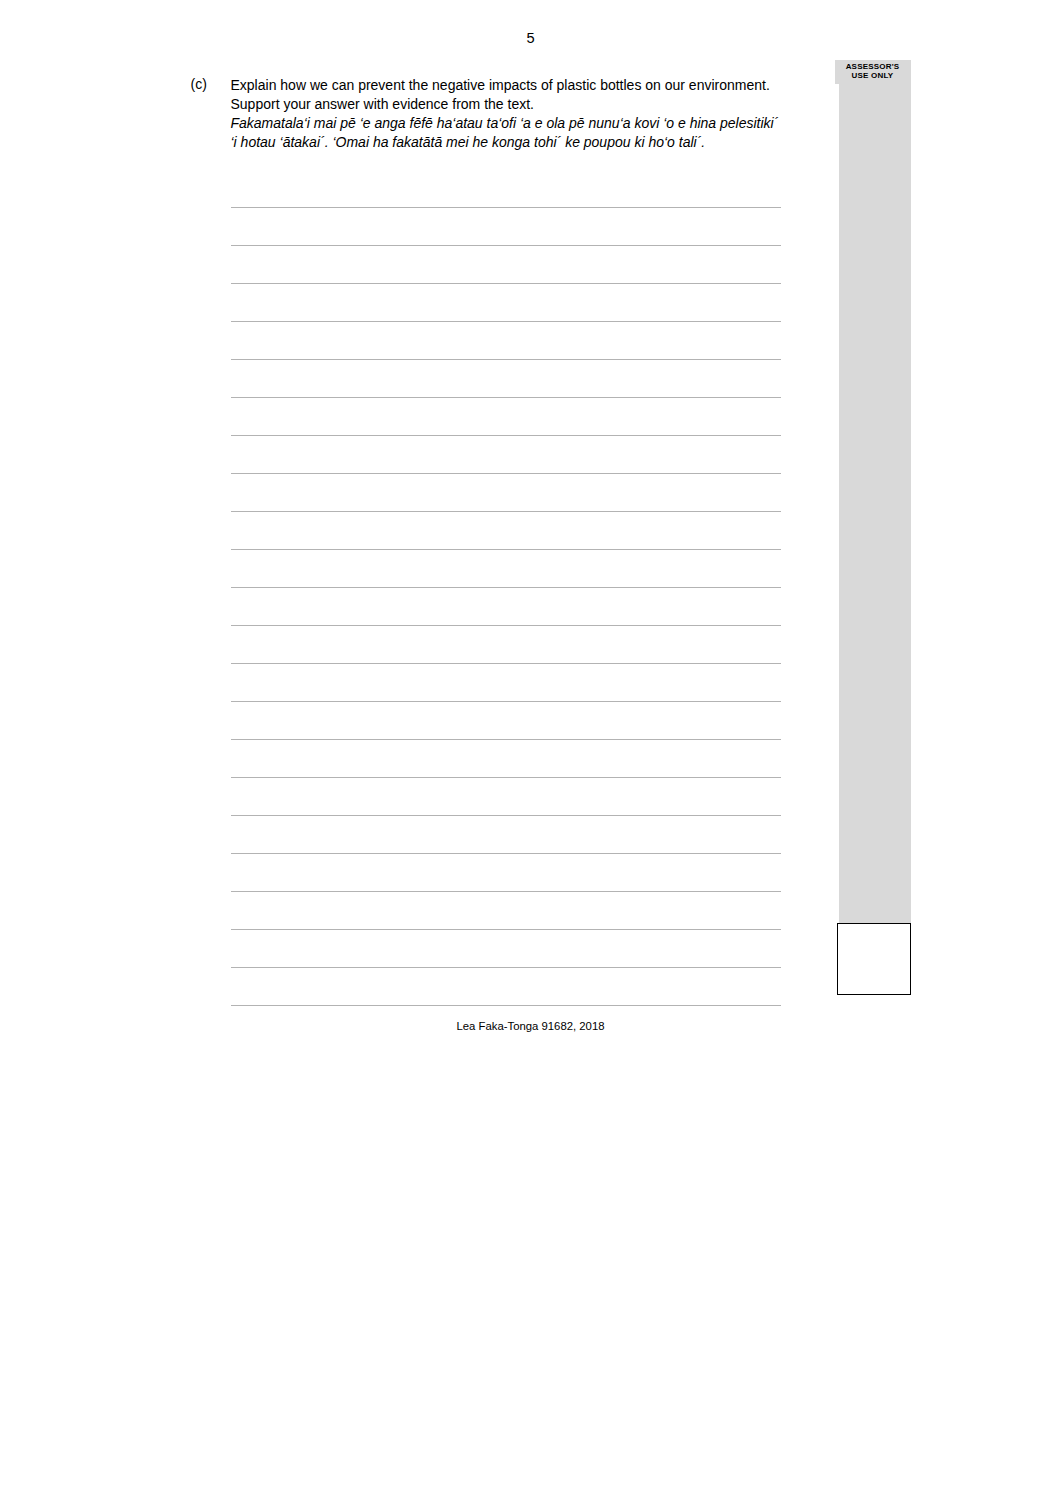5
ASSESSOR'S
USE ONLY
(c)
Explain how we can prevent the negative impacts of plastic bottles on our environment. Support your answer with evidence from the text.
Fakamatala‘i mai pē ‘e anga fēfē ha‘atau ta‘ofi ‘a e ola pē nunu‘a kovi ‘o e hina pelesitiki´ ‘i hotau ‘ātakai´. ‘Omai ha fakatātā mei he konga tohi´ ke poupou ki ho‘o tali´.
Lea Faka-Tonga 91682, 2018